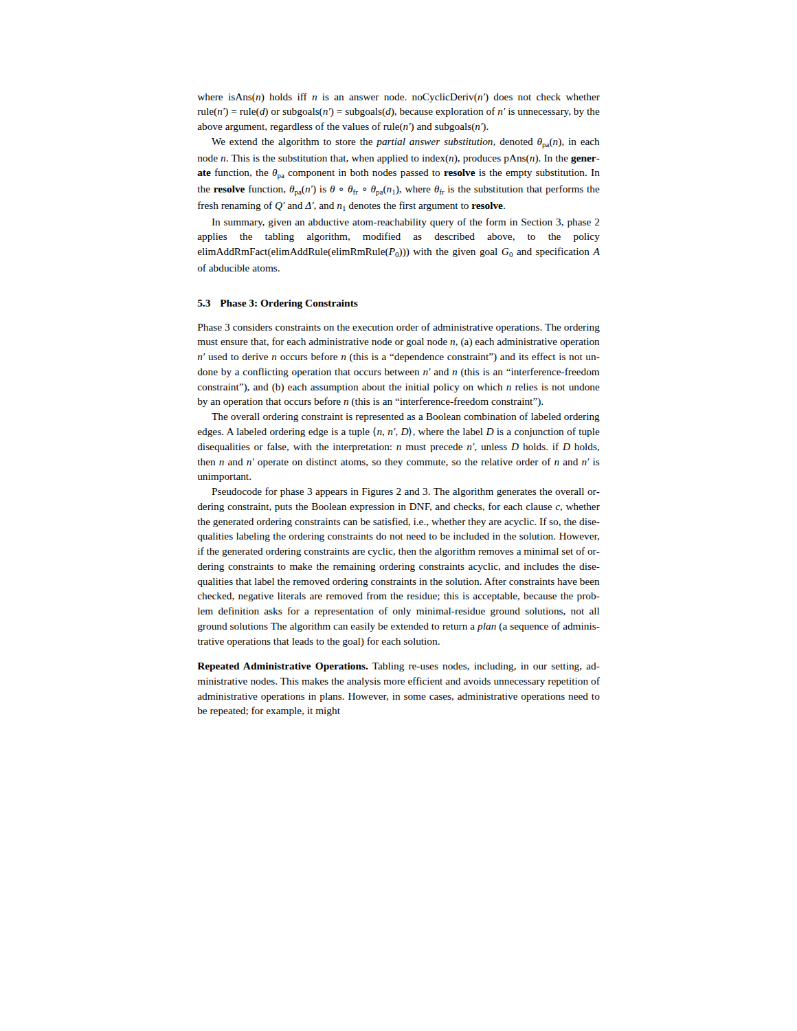where isAns(n) holds iff n is an answer node. noCyclicDeriv(n′) does not check whether rule(n′) = rule(d) or subgoals(n′) = subgoals(d), because exploration of n′ is unnecessary, by the above argument, regardless of the values of rule(n′) and subgoals(n′).
We extend the algorithm to store the partial answer substitution, denoted θpa(n), in each node n. This is the substitution that, when applied to index(n), produces pAns(n). In the generate function, the θpa component in both nodes passed to resolve is the empty substitution. In the resolve function, θpa(n′) is θ ∘ θfr ∘ θpa(n1), where θfr is the substitution that performs the fresh renaming of Q′ and Δ′, and n1 denotes the first argument to resolve.
In summary, given an abductive atom-reachability query of the form in Section 3, phase 2 applies the tabling algorithm, modified as described above, to the policy elimAddRmFact(elimAddRule(elimRmRule(P0))) with the given goal G0 and specification A of abducible atoms.
5.3 Phase 3: Ordering Constraints
Phase 3 considers constraints on the execution order of administrative operations. The ordering must ensure that, for each administrative node or goal node n, (a) each administrative operation n′ used to derive n occurs before n (this is a “dependence constraint”) and its effect is not undone by a conflicting operation that occurs between n′ and n (this is an “interference-freedom constraint”), and (b) each assumption about the initial policy on which n relies is not undone by an operation that occurs before n (this is an “interference-freedom constraint”).
The overall ordering constraint is represented as a Boolean combination of labeled ordering edges. A labeled ordering edge is a tuple ⟨n, n′, D⟩, where the label D is a conjunction of tuple disequalities or false, with the interpretation: n must precede n′, unless D holds. if D holds, then n and n′ operate on distinct atoms, so they commute, so the relative order of n and n′ is unimportant.
Pseudocode for phase 3 appears in Figures 2 and 3. The algorithm generates the overall ordering constraint, puts the Boolean expression in DNF, and checks, for each clause c, whether the generated ordering constraints can be satisfied, i.e., whether they are acyclic. If so, the disequalities labeling the ordering constraints do not need to be included in the solution. However, if the generated ordering constraints are cyclic, then the algorithm removes a minimal set of ordering constraints to make the remaining ordering constraints acyclic, and includes the disequalities that label the removed ordering constraints in the solution. After constraints have been checked, negative literals are removed from the residue; this is acceptable, because the problem definition asks for a representation of only minimal-residue ground solutions, not all ground solutions The algorithm can easily be extended to return a plan (a sequence of administrative operations that leads to the goal) for each solution.
Repeated Administrative Operations. Tabling re-uses nodes, including, in our setting, administrative nodes. This makes the analysis more efficient and avoids unnecessary repetition of administrative operations in plans. However, in some cases, administrative operations need to be repeated; for example, it might